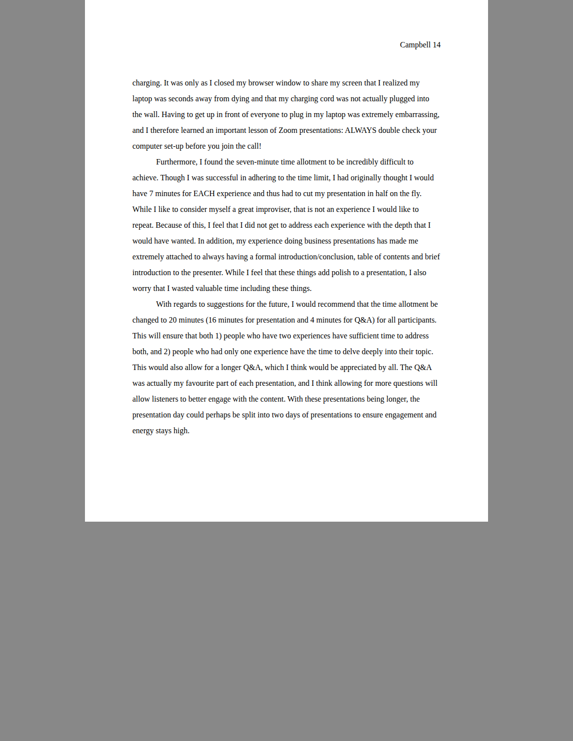Campbell 14
charging. It was only as I closed my browser window to share my screen that I realized my laptop was seconds away from dying and that my charging cord was not actually plugged into the wall. Having to get up in front of everyone to plug in my laptop was extremely embarrassing, and I therefore learned an important lesson of Zoom presentations: ALWAYS double check your computer set-up before you join the call!
Furthermore, I found the seven-minute time allotment to be incredibly difficult to achieve. Though I was successful in adhering to the time limit, I had originally thought I would have 7 minutes for EACH experience and thus had to cut my presentation in half on the fly. While I like to consider myself a great improviser, that is not an experience I would like to repeat. Because of this, I feel that I did not get to address each experience with the depth that I would have wanted. In addition, my experience doing business presentations has made me extremely attached to always having a formal introduction/conclusion, table of contents and brief introduction to the presenter. While I feel that these things add polish to a presentation, I also worry that I wasted valuable time including these things.
With regards to suggestions for the future, I would recommend that the time allotment be changed to 20 minutes (16 minutes for presentation and 4 minutes for Q&A) for all participants. This will ensure that both 1) people who have two experiences have sufficient time to address both, and 2) people who had only one experience have the time to delve deeply into their topic. This would also allow for a longer Q&A, which I think would be appreciated by all. The Q&A was actually my favourite part of each presentation, and I think allowing for more questions will allow listeners to better engage with the content. With these presentations being longer, the presentation day could perhaps be split into two days of presentations to ensure engagement and energy stays high.